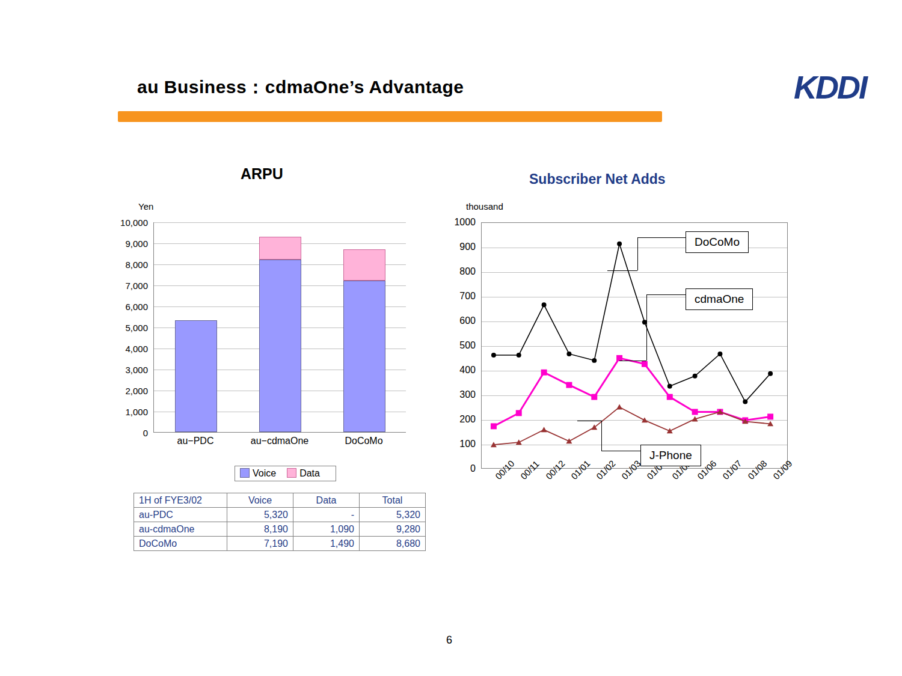au Business：cdmaOne’s Advantage
KDDI
ARPU
Subscriber Net Adds
Yen
thousand
10,000 9,000 8,000 7,000 6,000 5,000 4,000 3,000 2,000 1,000 0
au−PDC au−cdmaOne DoCoMo
Voice Data
| 1H of FYE3/02 | Voice | Data | Total |
| --- | --- | --- | --- |
| au-PDC | 5,320 | - | 5,320 |
| au-cdmaOne | 8,190 | 1,090 | 9,280 |
| DoCoMo | 7,190 | 1,490 | 8,680 |
1000 900 800 700 600 500 400 300 200 100 0
00/10 00/11 00/12 01/01 01/02 01/03 01/04 01/05 01/06 01/07 01/08 01/09
DoCoMo
cdmaOne
J-Phone
6